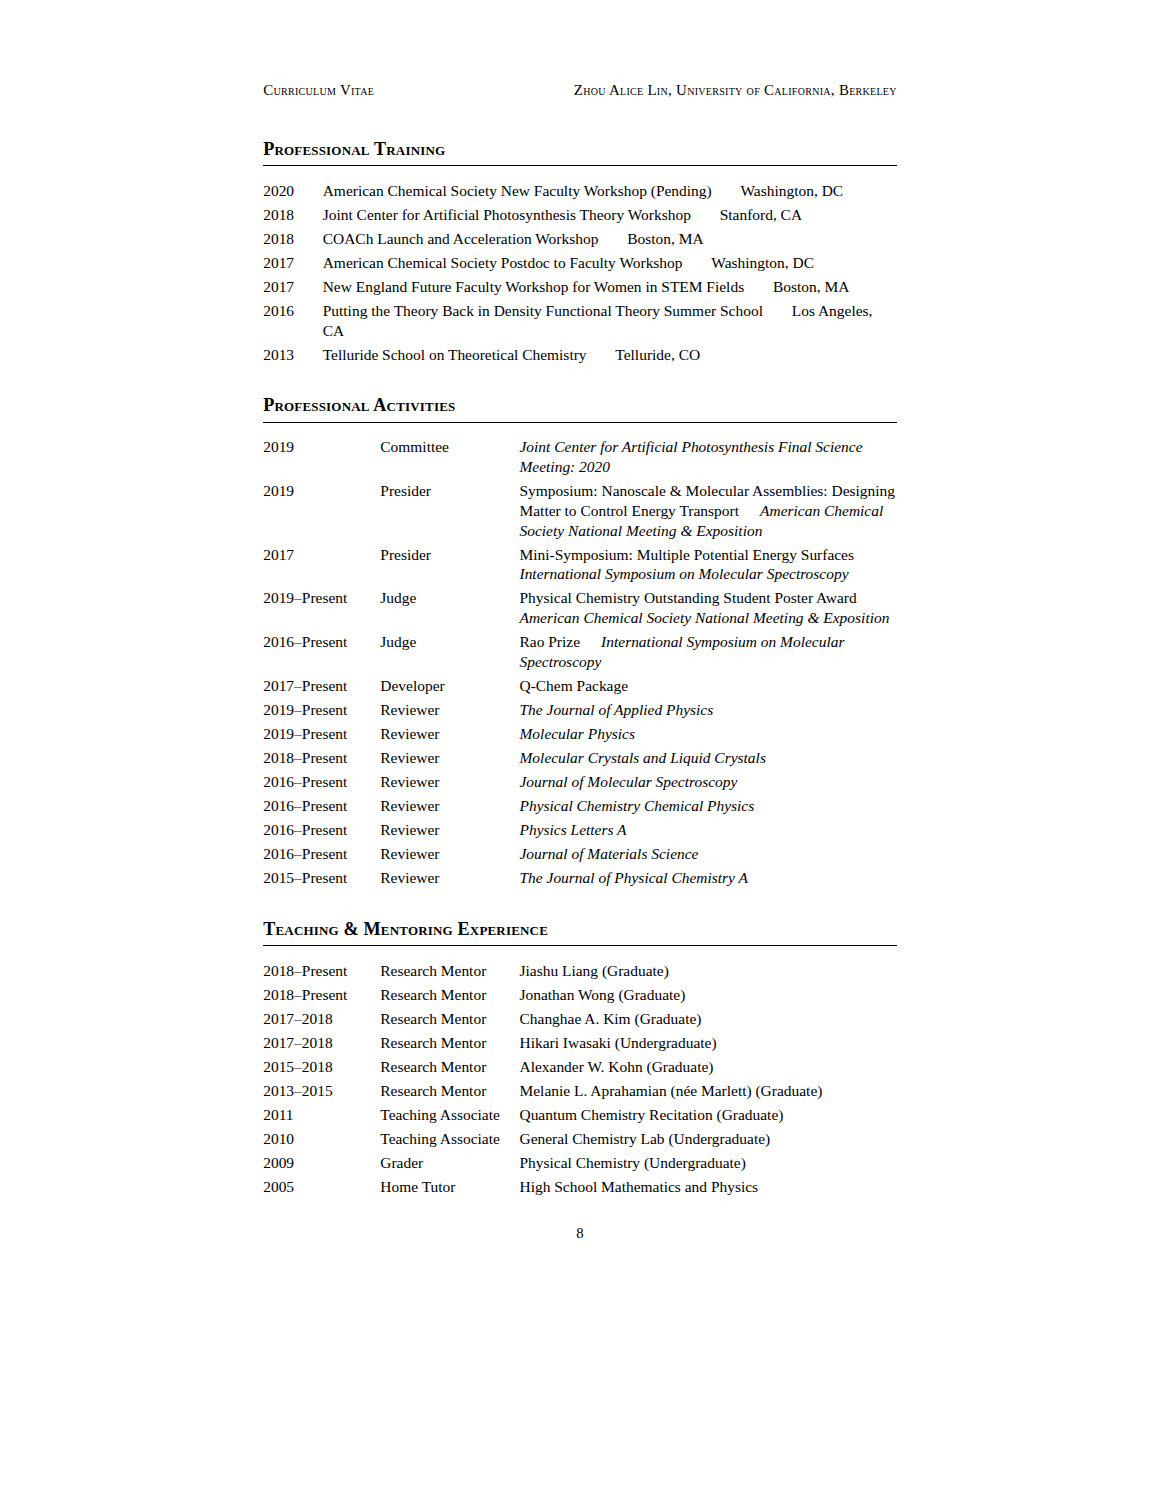Curriculum Vitae Zhou Alice Lin, University of California, Berkeley
Professional Training
| 2020 | American Chemical Society New Faculty Workshop (Pending) Washington, DC |
| 2018 | Joint Center for Artificial Photosynthesis Theory Workshop Stanford, CA |
| 2018 | COACh Launch and Acceleration Workshop Boston, MA |
| 2017 | American Chemical Society Postdoc to Faculty Workshop Washington, DC |
| 2017 | New England Future Faculty Workshop for Women in STEM Fields Boston, MA |
| 2016 | Putting the Theory Back in Density Functional Theory Summer School Los Angeles, CA |
| 2013 | Telluride School on Theoretical Chemistry Telluride, CO |
Professional Activities
| 2019 | Committee | Joint Center for Artificial Photosynthesis Final Science Meeting: 2020 |
| 2019 | Presider | Symposium: Nanoscale & Molecular Assemblies: Designing Matter to Control Energy Transport American Chemical Society National Meeting & Exposition |
| 2017 | Presider | Mini-Symposium: Multiple Potential Energy Surfaces International Symposium on Molecular Spectroscopy |
| 2019–Present | Judge | Physical Chemistry Outstanding Student Poster Award American Chemical Society National Meeting & Exposition |
| 2016–Present | Judge | Rao Prize International Symposium on Molecular Spectroscopy |
| 2017–Present | Developer | Q-Chem Package |
| 2019–Present | Reviewer | The Journal of Applied Physics |
| 2019–Present | Reviewer | Molecular Physics |
| 2018–Present | Reviewer | Molecular Crystals and Liquid Crystals |
| 2016–Present | Reviewer | Journal of Molecular Spectroscopy |
| 2016–Present | Reviewer | Physical Chemistry Chemical Physics |
| 2016–Present | Reviewer | Physics Letters A |
| 2016–Present | Reviewer | Journal of Materials Science |
| 2015–Present | Reviewer | The Journal of Physical Chemistry A |
Teaching & Mentoring Experience
| 2018–Present | Research Mentor | Jiashu Liang (Graduate) |
| 2018–Present | Research Mentor | Jonathan Wong (Graduate) |
| 2017–2018 | Research Mentor | Changhae A. Kim (Graduate) |
| 2017–2018 | Research Mentor | Hikari Iwasaki (Undergraduate) |
| 2015–2018 | Research Mentor | Alexander W. Kohn (Graduate) |
| 2013–2015 | Research Mentor | Melanie L. Aprahamian (née Marlett) (Graduate) |
| 2011 | Teaching Associate | Quantum Chemistry Recitation (Graduate) |
| 2010 | Teaching Associate | General Chemistry Lab (Undergraduate) |
| 2009 | Grader | Physical Chemistry (Undergraduate) |
| 2005 | Home Tutor | High School Mathematics and Physics |
8